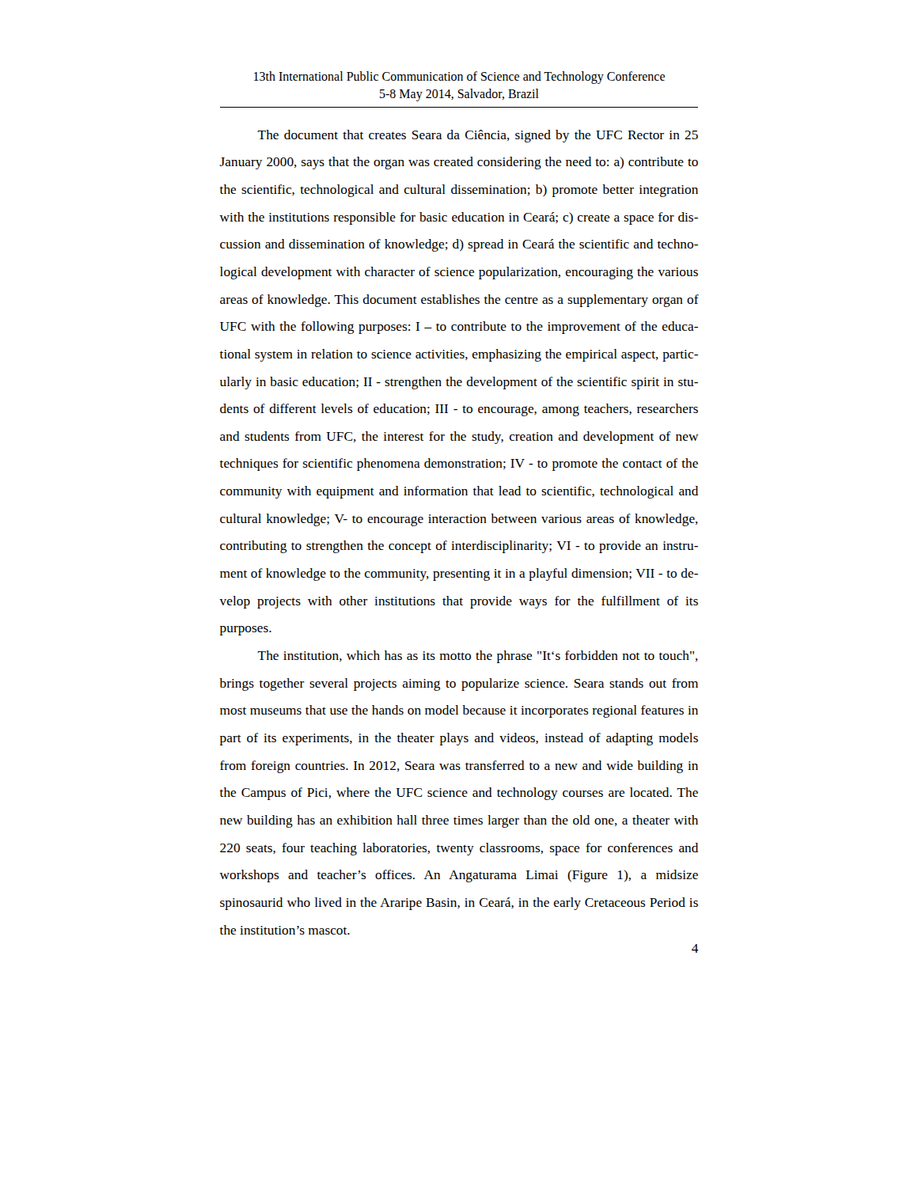13th International Public Communication of Science and Technology Conference
5-8 May 2014, Salvador, Brazil
The document that creates Seara da Ciência, signed by the UFC Rector in 25 January 2000, says that the organ was created considering the need to: a) contribute to the scientific, technological and cultural dissemination; b) promote better integration with the institutions responsible for basic education in Ceará; c) create a space for discussion and dissemination of knowledge; d) spread in Ceará the scientific and technological development with character of science popularization, encouraging the various areas of knowledge. This document establishes the centre as a supplementary organ of UFC with the following purposes: I – to contribute to the improvement of the educational system in relation to science activities, emphasizing the empirical aspect, particularly in basic education; II - strengthen the development of the scientific spirit in students of different levels of education; III - to encourage, among teachers, researchers and students from UFC, the interest for the study, creation and development of new techniques for scientific phenomena demonstration; IV - to promote the contact of the community with equipment and information that lead to scientific, technological and cultural knowledge; V- to encourage interaction between various areas of knowledge, contributing to strengthen the concept of interdisciplinarity; VI - to provide an instrument of knowledge to the community, presenting it in a playful dimension; VII - to develop projects with other institutions that provide ways for the fulfillment of its purposes.
The institution, which has as its motto the phrase "It‘s forbidden not to touch", brings together several projects aiming to popularize science. Seara stands out from most museums that use the hands on model because it incorporates regional features in part of its experiments, in the theater plays and videos, instead of adapting models from foreign countries. In 2012, Seara was transferred to a new and wide building in the Campus of Pici, where the UFC science and technology courses are located. The new building has an exhibition hall three times larger than the old one, a theater with 220 seats, four teaching laboratories, twenty classrooms, space for conferences and workshops and teacher’s offices. An Angaturama Limai (Figure 1), a midsize spinosaurid who lived in the Araripe Basin, in Ceará, in the early Cretaceous Period is the institution’s mascot.
4